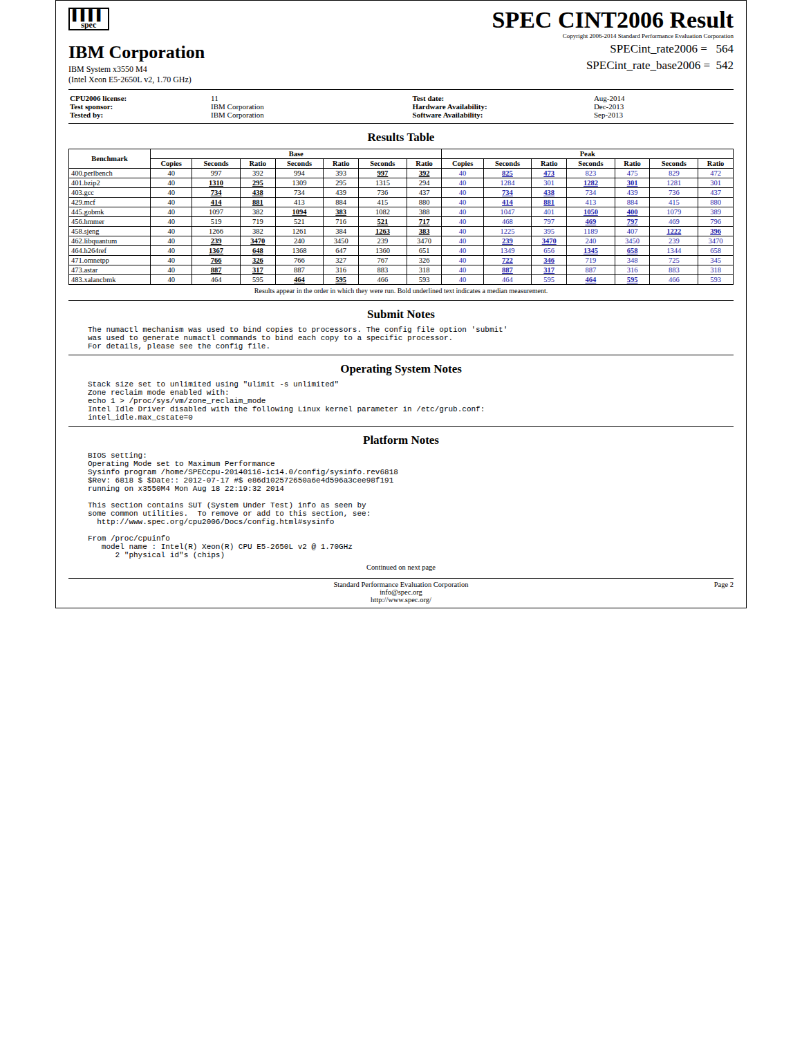▌▌▌▌
spec
SPEC CINT2006 Result
Copyright 2006-2014 Standard Performance Evaluation Corporation
IBM Corporation
IBM System x3550 M4
(Intel Xeon E5-2650L v2, 1.70 GHz)
SPECint_rate2006 = 564
SPECint_rate_base2006 = 542
| CPU2006 license: | 11 | Test date: | Aug-2014 |
| Test sponsor: | IBM Corporation | Hardware Availability: | Dec-2013 |
| Tested by: | IBM Corporation | Software Availability: | Sep-2013 |
Results Table
| Benchmark | Base | Peak |
| --- | --- | --- |
| Copies | Seconds | Ratio | Seconds | Ratio | Seconds | Ratio | Copies | Seconds | Ratio | Seconds | Ratio | Seconds | Ratio |
| 400.perlbench | 40 | 997 | 392 | 994 | 393 | 997 | 392 | 40 | 825 | 473 | 823 | 475 | 829 | 472 |
| 401.bzip2 | 40 | 1310 | 295 | 1309 | 295 | 1315 | 294 | 40 | 1284 | 301 | 1282 | 301 | 1281 | 301 |
| 403.gcc | 40 | 734 | 438 | 734 | 439 | 736 | 437 | 40 | 734 | 438 | 734 | 439 | 736 | 437 |
| 429.mcf | 40 | 414 | 881 | 413 | 884 | 415 | 880 | 40 | 414 | 881 | 413 | 884 | 415 | 880 |
| 445.gobmk | 40 | 1097 | 382 | 1094 | 383 | 1082 | 388 | 40 | 1047 | 401 | 1050 | 400 | 1079 | 389 |
| 456.hmmer | 40 | 519 | 719 | 521 | 716 | 521 | 717 | 40 | 468 | 797 | 469 | 797 | 469 | 796 |
| 458.sjeng | 40 | 1266 | 382 | 1261 | 384 | 1263 | 383 | 40 | 1225 | 395 | 1189 | 407 | 1222 | 396 |
| 462.libquantum | 40 | 239 | 3470 | 240 | 3450 | 239 | 3470 | 40 | 239 | 3470 | 240 | 3450 | 239 | 3470 |
| 464.h264ref | 40 | 1367 | 648 | 1368 | 647 | 1360 | 651 | 40 | 1349 | 656 | 1345 | 658 | 1344 | 658 |
| 471.omnetpp | 40 | 766 | 326 | 766 | 327 | 767 | 326 | 40 | 722 | 346 | 719 | 348 | 725 | 345 |
| 473.astar | 40 | 887 | 317 | 887 | 316 | 883 | 318 | 40 | 887 | 317 | 887 | 316 | 883 | 318 |
| 483.xalancbmk | 40 | 464 | 595 | 464 | 595 | 466 | 593 | 40 | 464 | 595 | 464 | 595 | 466 | 593 |
Results appear in the order in which they were run. Bold underlined text indicates a median measurement.
Submit Notes
The numactl mechanism was used to bind copies to processors. The config file option 'submit'
was used to generate numactl commands to bind each copy to a specific processor.
For details, please see the config file.
Operating System Notes
Stack size set to unlimited using "ulimit -s unlimited"
Zone reclaim mode enabled with:
echo 1 > /proc/sys/vm/zone_reclaim_mode
Intel Idle Driver disabled with the following Linux kernel parameter in /etc/grub.conf:
intel_idle.max_cstate=0
Platform Notes
BIOS setting:
Operating Mode set to Maximum Performance
Sysinfo program /home/SPECcpu-20140116-ic14.0/config/sysinfo.rev6818
$Rev: 6818 $ $Date:: 2012-07-17 #$ e86d102572650a6e4d596a3cee98f191
running on x3550M4 Mon Aug 18 22:19:32 2014

This section contains SUT (System Under Test) info as seen by
some common utilities.  To remove or add to this section, see:
  http://www.spec.org/cpu2006/Docs/config.html#sysinfo

From /proc/cpuinfo
   model name : Intel(R) Xeon(R) CPU E5-2650L v2 @ 1.70GHz
      2 "physical id"s (chips)
Continued on next page
Standard Performance Evaluation Corporation
info@spec.org
http://www.spec.org/
Page 2